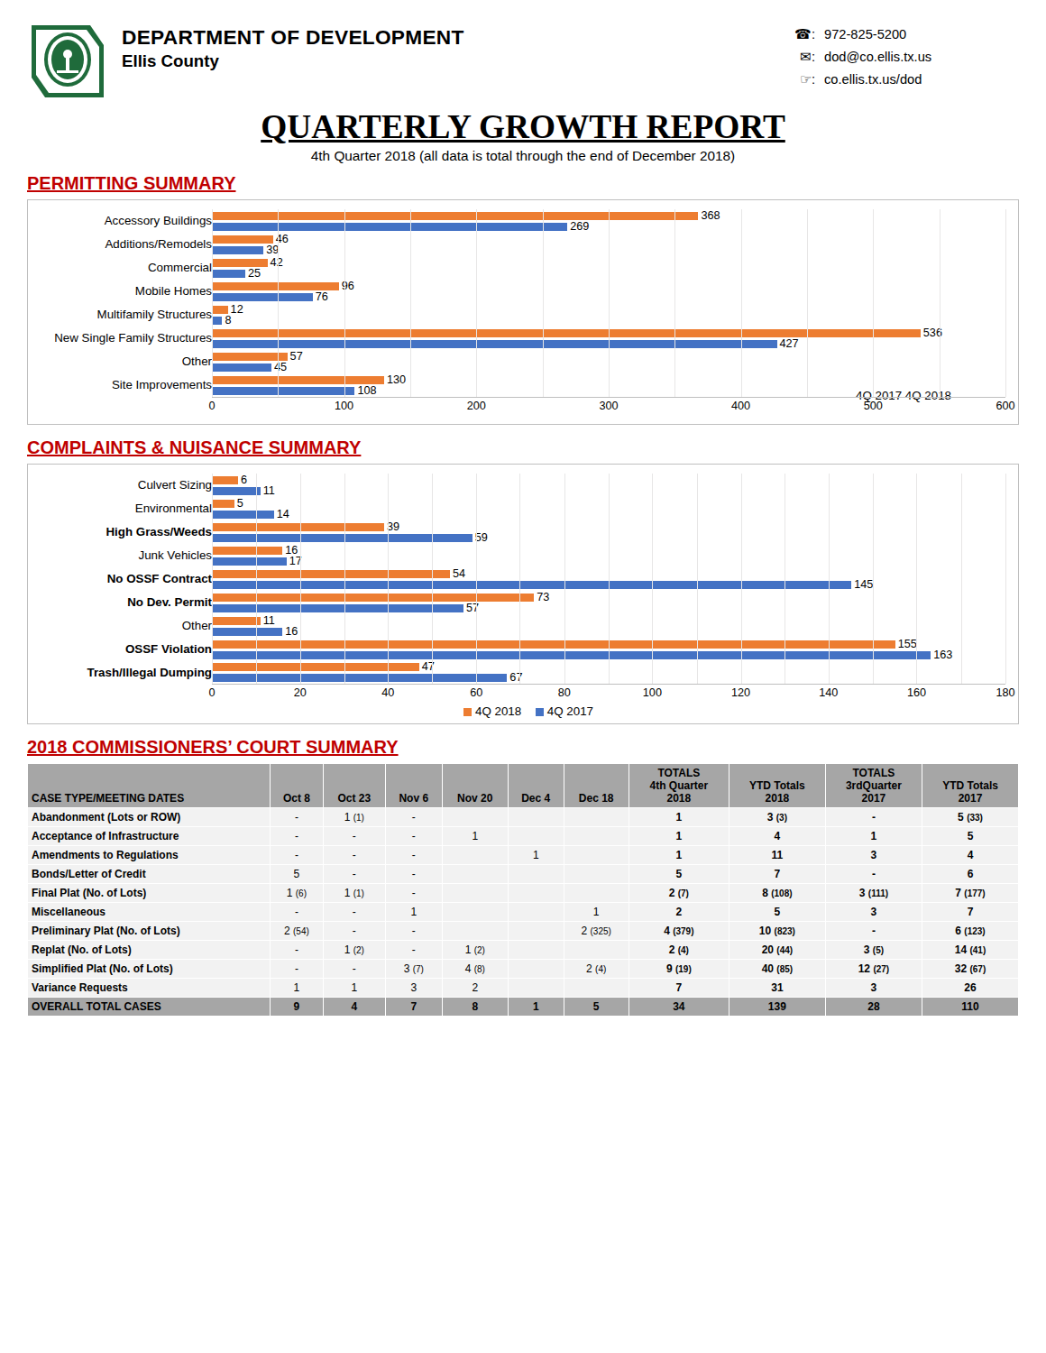DEPARTMENT OF DEVELOPMENT
Ellis County
☎:
972-825-5200
✉:
dod@co.ellis.tx.us
☞:
co.ellis.tx.us/dod
QUARTERLY GROWTH REPORT
4th Quarter 2018 (all data is total through the end of December 2018)
PERMITTING SUMMARY
| Accessory Buildings | 368 269 |
| Additions/Remodels | 46 39 |
| Commercial | 42 25 |
| Mobile Homes | 96 76 |
| Multifamily Structures | 12 8 |
| New Single Family Structures | 536 427 |
| Other | 57 45 |
| Site Improvements | 130 108 |
0 100 200 300 400 500 600
4Q 2017 4Q 2018
COMPLAINTS & NUISANCE SUMMARY
| Culvert Sizing | 6 11 |
| Environmental | 5 14 |
| High Grass/Weeds | 39 59 |
| Junk Vehicles | 16 17 |
| No OSSF Contract | 54 145 |
| No Dev. Permit | 73 57 |
| Other | 11 16 |
| OSSF Violation | 155 163 |
| Trash/Illegal Dumping | 47 67 |
0 20 40 60 80 100 120 140 160 180
4Q 2018 4Q 2017
2018 COMMISSIONERS’ COURT SUMMARY
| CASE TYPE/MEETING DATES | Oct 8 | Oct 23 | Nov 6 | Nov 20 | Dec 4 | Dec 18 | TOTALS 4th Quarter 2018 | YTD Totals 2018 | TOTALS 3rdQuarter 2017 | YTD Totals 2017 |
| --- | --- | --- | --- | --- | --- | --- | --- | --- | --- | --- |
| Abandonment (Lots or ROW) | - | 1 (1) | - | | | | 1 | 3 (3) | - | 5 (33) |
| Acceptance of Infrastructure | - | - | - | 1 | | | 1 | 4 | 1 | 5 |
| Amendments to Regulations | - | - | - | | 1 | | 1 | 11 | 3 | 4 |
| Bonds/Letter of Credit | 5 | - | - | | | | 5 | 7 | - | 6 |
| Final Plat (No. of Lots) | 1 (6) | 1 (1) | - | | | | 2 (7) | 8 (108) | 3 (111) | 7 (177) |
| Miscellaneous | - | - | 1 | | | 1 | 2 | 5 | 3 | 7 |
| Preliminary Plat (No. of Lots) | 2 (54) | - | - | | | 2 (325) | 4 (379) | 10 (823) | - | 6 (123) |
| Replat (No. of Lots) | - | 1 (2) | - | 1 (2) | | | 2 (4) | 20 (44) | 3 (5) | 14 (41) |
| Simplified Plat (No. of Lots) | - | - | 3 (7) | 4 (8) | | 2 (4) | 9 (19) | 40 (85) | 12 (27) | 32 (67) |
| Variance Requests | 1 | 1 | 3 | 2 | | | 7 | 31 | 3 | 26 |
| OVERALL TOTAL CASES | 9 | 4 | 7 | 8 | 1 | 5 | 34 | 139 | 28 | 110 |